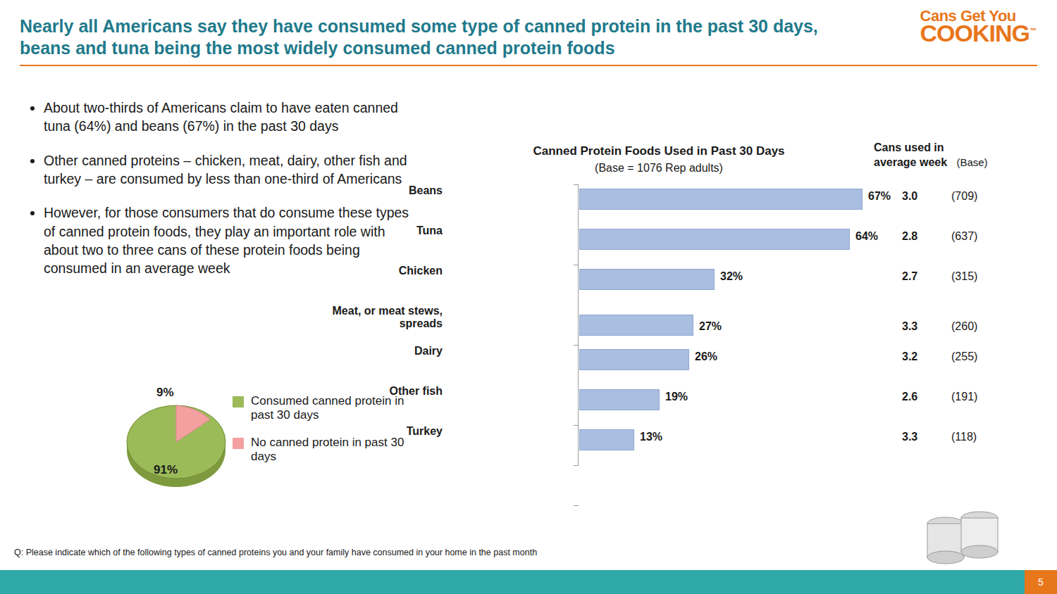Nearly all Americans say they have consumed some type of canned protein in the past 30 days, beans and tuna being the most widely consumed canned protein foods
Cans Get You
COOKING™
About two-thirds of Americans claim to have eaten canned tuna (64%) and beans (67%) in the past 30 days
Other canned proteins – chicken, meat, dairy, other fish and turkey – are consumed by less than one-third of Americans
However, for those consumers that do consume these types of canned protein foods, they play an important role with about two to three cans of these protein foods being consumed in an average week
Canned Protein Foods Used in Past 30 Days
(Base = 1076 Rep adults)
Cans used in
average week (Base)
Beans
67%
Tuna
64%
Chicken
32%
Meat, or meat stews,
spreads
27%
Dairy
26%
Other fish
19%
Turkey
13%
3.0(709)
2.8(637)
2.7(315)
3.3(260)
3.2(255)
2.6(191)
3.3(118)
9%
91%
Consumed canned protein in past 30 days
No canned protein in past 30 days
Q: Please indicate which of the following types of canned proteins you and your family have consumed in your home in the past month
5